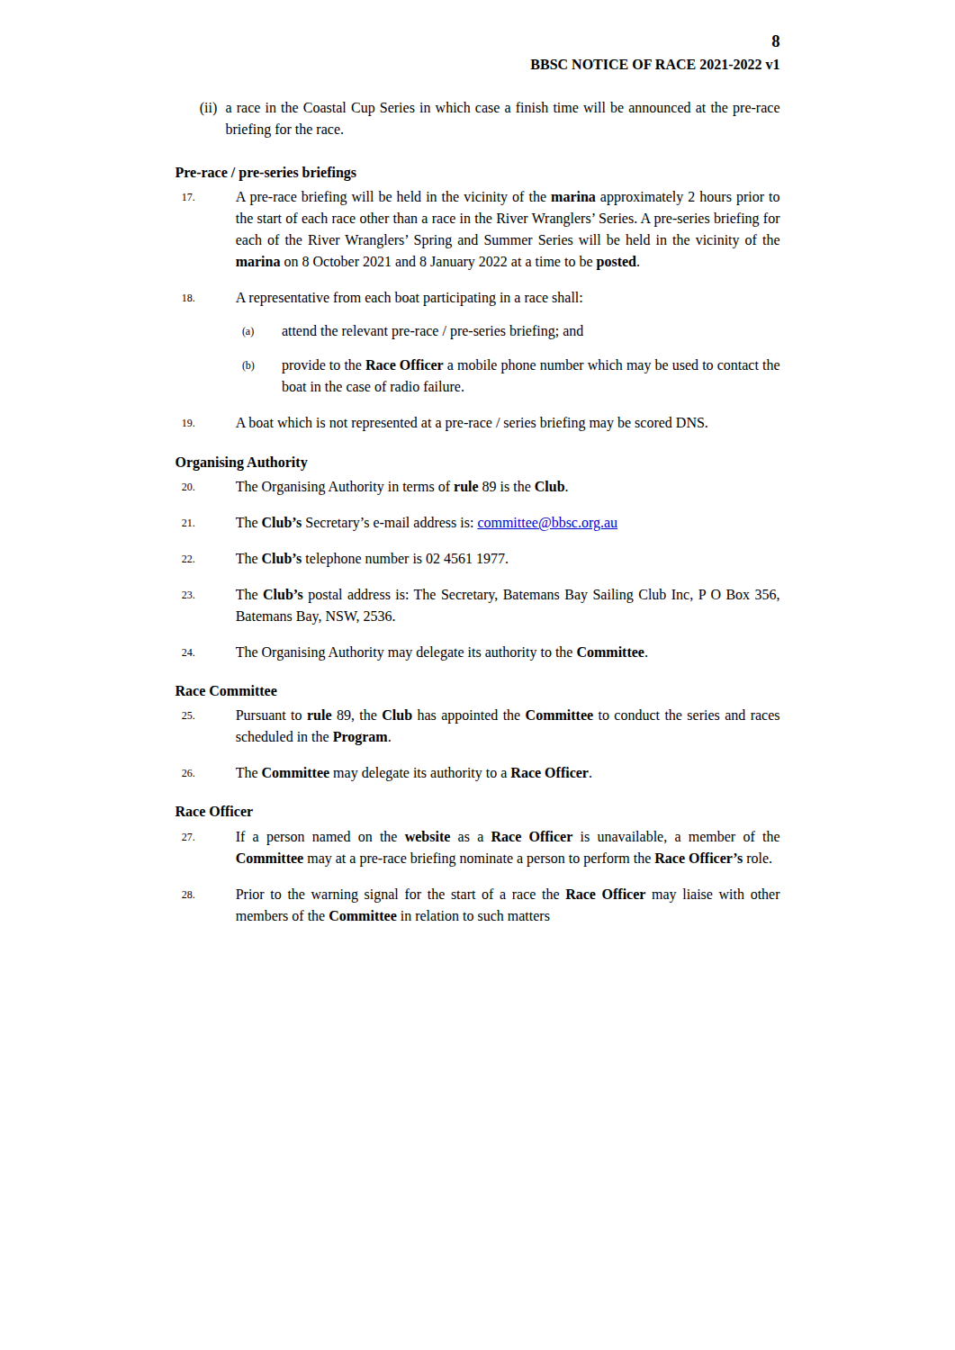8 BBSC NOTICE OF RACE 2021-2022 v1
(ii) a race in the Coastal Cup Series in which case a finish time will be announced at the pre-race briefing for the race.
Pre-race / pre-series briefings
17. A pre-race briefing will be held in the vicinity of the marina approximately 2 hours prior to the start of each race other than a race in the River Wranglers’ Series. A pre-series briefing for each of the River Wranglers’ Spring and Summer Series will be held in the vicinity of the marina on 8 October 2021 and 8 January 2022 at a time to be posted.
18. A representative from each boat participating in a race shall:
(a) attend the relevant pre-race / pre-series briefing; and
(b) provide to the Race Officer a mobile phone number which may be used to contact the boat in the case of radio failure.
19. A boat which is not represented at a pre-race / series briefing may be scored DNS.
Organising Authority
20. The Organising Authority in terms of rule 89 is the Club.
21. The Club’s Secretary’s e-mail address is: committee@bbsc.org.au
22. The Club’s telephone number is 02 4561 1977.
23. The Club’s postal address is: The Secretary, Batemans Bay Sailing Club Inc, P O Box 356, Batemans Bay, NSW, 2536.
24. The Organising Authority may delegate its authority to the Committee.
Race Committee
25. Pursuant to rule 89, the Club has appointed the Committee to conduct the series and races scheduled in the Program.
26. The Committee may delegate its authority to a Race Officer.
Race Officer
27. If a person named on the website as a Race Officer is unavailable, a member of the Committee may at a pre-race briefing nominate a person to perform the Race Officer’s role.
28. Prior to the warning signal for the start of a race the Race Officer may liaise with other members of the Committee in relation to such matters